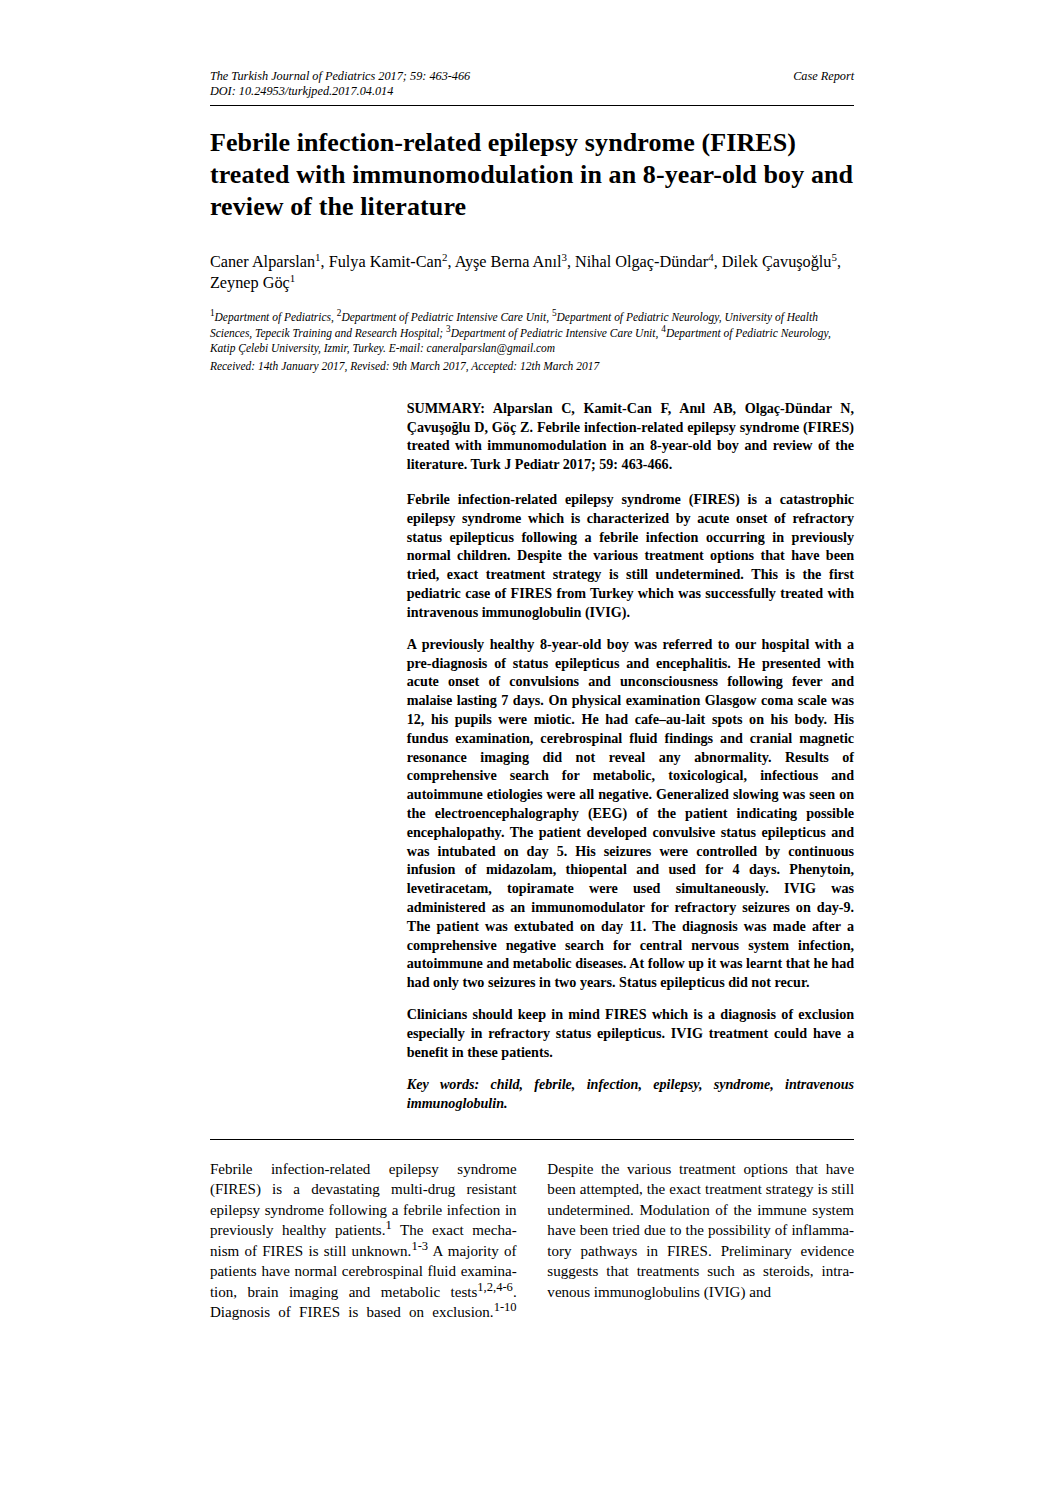The Turkish Journal of Pediatrics 2017; 59: 463-466
DOI: 10.24953/turkjped.2017.04.014
Case Report
Febrile infection-related epilepsy syndrome (FIRES) treated with immunomodulation in an 8-year-old boy and review of the literature
Caner Alparslan1, Fulya Kamit-Can2, Ayşe Berna Anıl3, Nihal Olgaç-Dündar4, Dilek Çavuşoğlu5, Zeynep Göç1
1Department of Pediatrics, 2Department of Pediatric Intensive Care Unit, 5Department of Pediatric Neurology, University of Health Sciences, Tepecik Training and Research Hospital; 3Department of Pediatric Intensive Care Unit, 4Department of Pediatric Neurology, Katip Çelebi University, Izmir, Turkey. E-mail: caneralparslan@gmail.com
Received: 14th January 2017, Revised: 9th March 2017, Accepted: 12th March 2017
SUMMARY: Alparslan C, Kamit-Can F, Anıl AB, Olgaç-Dündar N, Çavuşoğlu D, Göç Z. Febrile infection-related epilepsy syndrome (FIRES) treated with immunomodulation in an 8-year-old boy and review of the literature. Turk J Pediatr 2017; 59: 463-466.
Febrile infection-related epilepsy syndrome (FIRES) is a catastrophic epilepsy syndrome which is characterized by acute onset of refractory status epilepticus following a febrile infection occurring in previously normal children. Despite the various treatment options that have been tried, exact treatment strategy is still undetermined. This is the first pediatric case of FIRES from Turkey which was successfully treated with intravenous immunoglobulin (IVIG).
A previously healthy 8-year-old boy was referred to our hospital with a pre-diagnosis of status epilepticus and encephalitis. He presented with acute onset of convulsions and unconsciousness following fever and malaise lasting 7 days. On physical examination Glasgow coma scale was 12, his pupils were miotic. He had cafe–au-lait spots on his body. His fundus examination, cerebrospinal fluid findings and cranial magnetic resonance imaging did not reveal any abnormality. Results of comprehensive search for metabolic, toxicological, infectious and autoimmune etiologies were all negative. Generalized slowing was seen on the electroencephalography (EEG) of the patient indicating possible encephalopathy. The patient developed convulsive status epilepticus and was intubated on day 5. His seizures were controlled by continuous infusion of midazolam, thiopental and used for 4 days. Phenytoin, levetiracetam, topiramate were used simultaneously. IVIG was administered as an immunomodulator for refractory seizures on day-9. The patient was extubated on day 11. The diagnosis was made after a comprehensive negative search for central nervous system infection, autoimmune and metabolic diseases. At follow up it was learnt that he had had only two seizures in two years. Status epilepticus did not recur.
Clinicians should keep in mind FIRES which is a diagnosis of exclusion especially in refractory status epilepticus. IVIG treatment could have a benefit in these patients.
Key words: child, febrile, infection, epilepsy, syndrome, intravenous immunoglobulin.
Febrile infection-related epilepsy syndrome (FIRES) is a devastating multi-drug resistant epilepsy syndrome following a febrile infection in previously healthy patients.1 The exact mechanism of FIRES is still unknown.1-3 A majority of patients have normal cerebrospinal fluid examination, brain imaging and metabolic tests1,2,4-6. Diagnosis of FIRES is based on exclusion.1-10 Despite the various treatment options that have been attempted, the exact treatment strategy is still undetermined. Modulation of the immune system have been tried due to the possibility of inflammatory pathways in FIRES. Preliminary evidence suggests that treatments such as steroids, intravenous immunoglobulins (IVIG) and